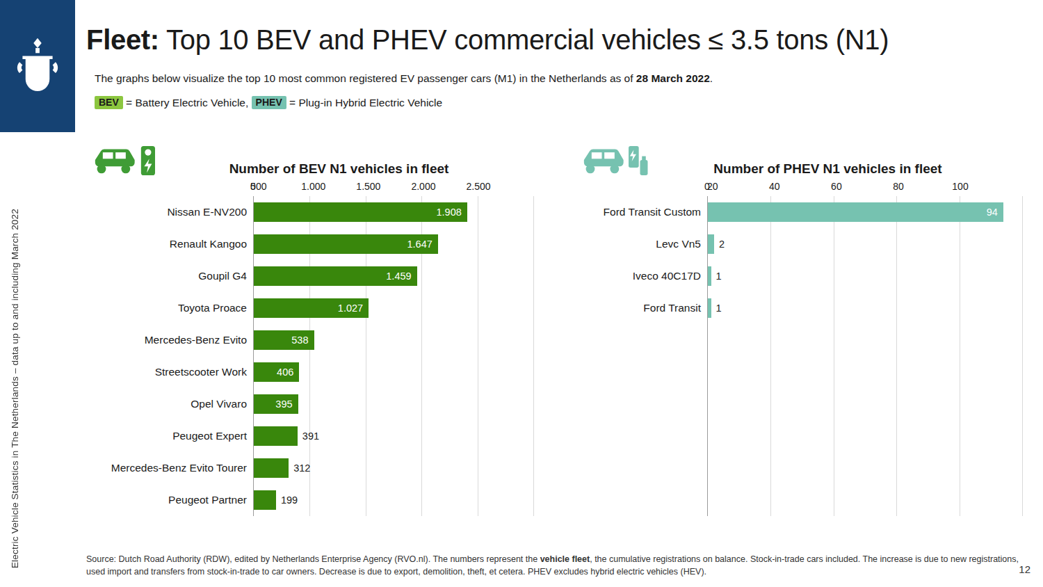Electric Vehicle Statistics in The Netherlands – data up to and including March 2022
Fleet: Top 10 BEV and PHEV commercial vehicles ≤ 3.5 tons (N1)
The graphs below visualize the top 10 most common registered EV passenger cars (M1) in the Netherlands as of 28 March 2022.
BEV = Battery Electric Vehicle, PHEV = Plug-in Hybrid Electric Vehicle
Number of BEV N1 vehicles in fleet
0 500 1.000 1.500 2.000 2.500
Nissan E-NV200
1.908
Renault Kangoo
1.647
Goupil G4
1.459
Toyota Proace
1.027
Mercedes-Benz Evito
538
Streetscooter Work
406
Opel Vivaro
395
Peugeot Expert
391
Mercedes-Benz Evito Tourer
312
Peugeot Partner
199
Number of PHEV N1 vehicles in fleet
0 20 40 60 80 100
Ford Transit Custom
94
Levc Vn5
2
Iveco 40C17D
1
Ford Transit
1
Source: Dutch Road Authority (RDW), edited by Netherlands Enterprise Agency (RVO.nl). The numbers represent the vehicle fleet, the cumulative registrations on balance. Stock-in-trade cars included. The increase is due to new registrations, used import and transfers from stock-in-trade to car owners. Decrease is due to export, demolition, theft, et cetera. PHEV excludes hybrid electric vehicles (HEV).
12